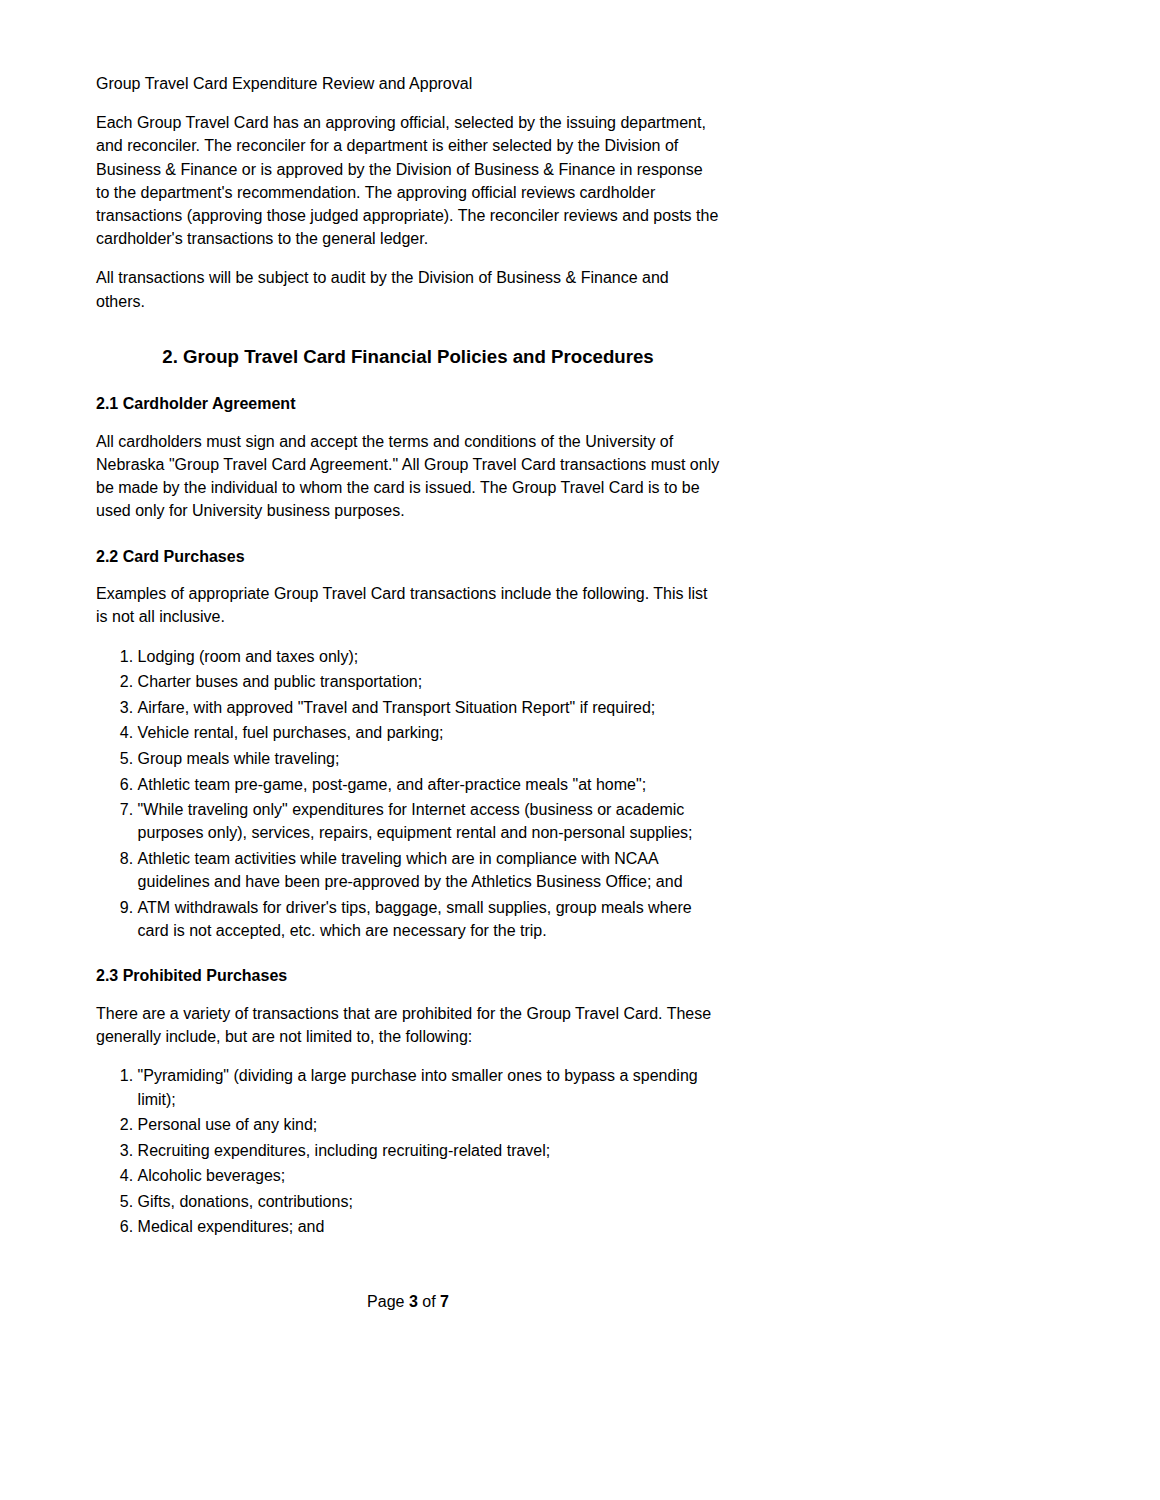Group Travel Card Expenditure Review and Approval
Each Group Travel Card has an approving official, selected by the issuing department, and reconciler. The reconciler for a department is either selected by the Division of Business & Finance or is approved by the Division of Business & Finance in response to the department's recommendation. The approving official reviews cardholder transactions (approving those judged appropriate). The reconciler reviews and posts the cardholder's transactions to the general ledger.
All transactions will be subject to audit by the Division of Business & Finance and others.
2. Group Travel Card Financial Policies and Procedures
2.1 Cardholder Agreement
All cardholders must sign and accept the terms and conditions of the University of Nebraska "Group Travel Card Agreement." All Group Travel Card transactions must only be made by the individual to whom the card is issued. The Group Travel Card is to be used only for University business purposes.
2.2 Card Purchases
Examples of appropriate Group Travel Card transactions include the following. This list is not all inclusive.
Lodging (room and taxes only);
Charter buses and public transportation;
Airfare, with approved "Travel and Transport Situation Report" if required;
Vehicle rental, fuel purchases, and parking;
Group meals while traveling;
Athletic team pre-game, post-game, and after-practice meals "at home";
"While traveling only" expenditures for Internet access (business or academic purposes only), services, repairs, equipment rental and non-personal supplies;
Athletic team activities while traveling which are in compliance with NCAA guidelines and have been pre-approved by the Athletics Business Office; and
ATM withdrawals for driver's tips, baggage, small supplies, group meals where card is not accepted, etc. which are necessary for the trip.
2.3 Prohibited Purchases
There are a variety of transactions that are prohibited for the Group Travel Card. These generally include, but are not limited to, the following:
"Pyramiding" (dividing a large purchase into smaller ones to bypass a spending limit);
Personal use of any kind;
Recruiting expenditures, including recruiting-related travel;
Alcoholic beverages;
Gifts, donations, contributions;
Medical expenditures; and
Page 3 of 7